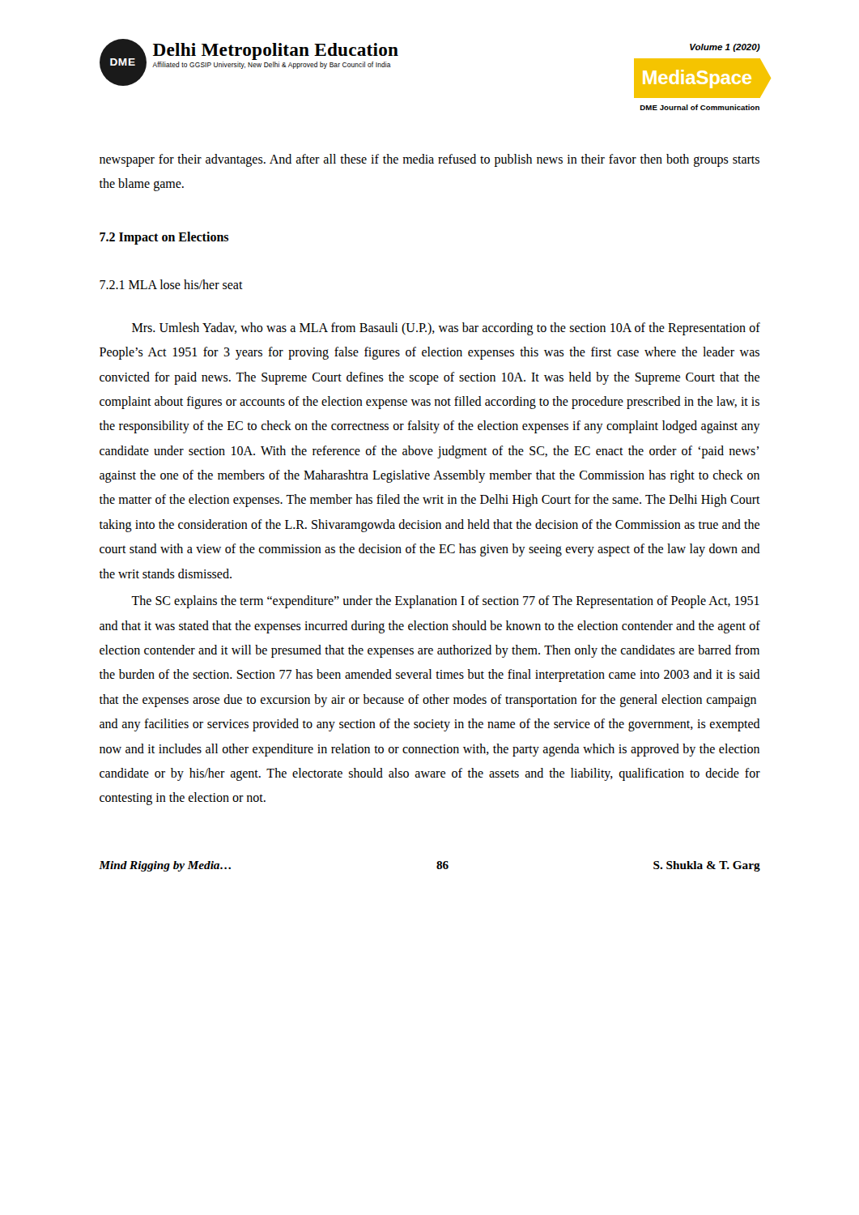DME
Delhi Metropolitan Education
Affiliated to GGSIP University, New Delhi & Approved by Bar Council of India
Volume 1 (2020)
MediaSpace
DME Journal of Communication
newspaper for their advantages. And after all these if the media refused to publish news in their favor then both groups starts the blame game.
7.2 Impact on Elections
7.2.1 MLA lose his/her seat
Mrs. Umlesh Yadav, who was a MLA from Basauli (U.P.), was bar according to the section 10A of the Representation of People’s Act 1951 for 3 years for proving false figures of election expenses this was the first case where the leader was convicted for paid news. The Supreme Court defines the scope of section 10A. It was held by the Supreme Court that the complaint about figures or accounts of the election expense was not filled according to the procedure prescribed in the law, it is the responsibility of the EC to check on the correctness or falsity of the election expenses if any complaint lodged against any candidate under section 10A. With the reference of the above judgment of the SC, the EC enact the order of ‘paid news’ against the one of the members of the Maharashtra Legislative Assembly member that the Commission has right to check on the matter of the election expenses. The member has filed the writ in the Delhi High Court for the same. The Delhi High Court taking into the consideration of the L.R. Shivaramgowda decision and held that the decision of the Commission as true and the court stand with a view of the commission as the decision of the EC has given by seeing every aspect of the law lay down and the writ stands dismissed.
The SC explains the term “expenditure” under the Explanation I of section 77 of The Representation of People Act, 1951 and that it was stated that the expenses incurred during the election should be known to the election contender and the agent of election contender and it will be presumed that the expenses are authorized by them. Then only the candidates are barred from the burden of the section. Section 77 has been amended several times but the final interpretation came into 2003 and it is said that the expenses arose due to excursion by air or because of other modes of transportation for the general election campaign and any facilities or services provided to any section of the society in the name of the service of the government, is exempted now and it includes all other expenditure in relation to or connection with, the party agenda which is approved by the election candidate or by his/her agent. The electorate should also aware of the assets and the liability, qualification to decide for contesting in the election or not.
Mind Rigging by Media…
86
S. Shukla & T. Garg